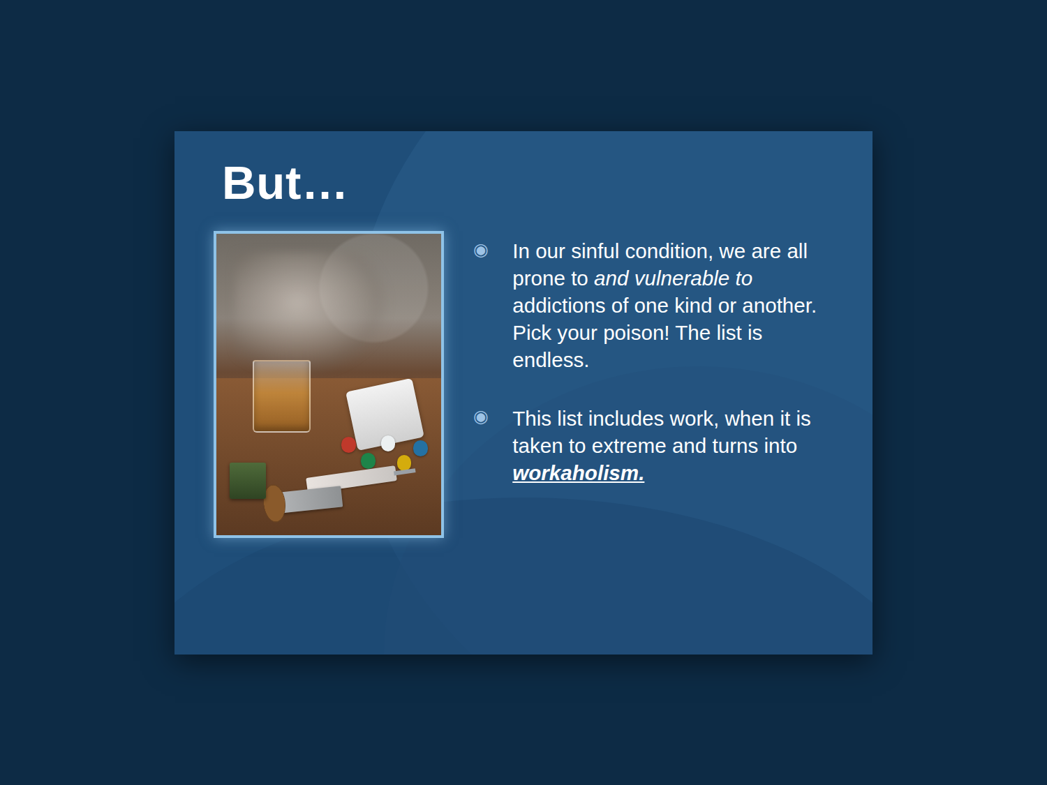But…
A glass of liquor, a spilled pill bottle with assorted pills, a spoon, a syringe and a lighter on a wooden table, with a blurred figure reclining in the background.
In our sinful condition, we are all prone to and vulnerable to addictions of one kind or another. Pick your poison! The list is endless.
This list includes work, when it is taken to extreme and turns into workaholism.